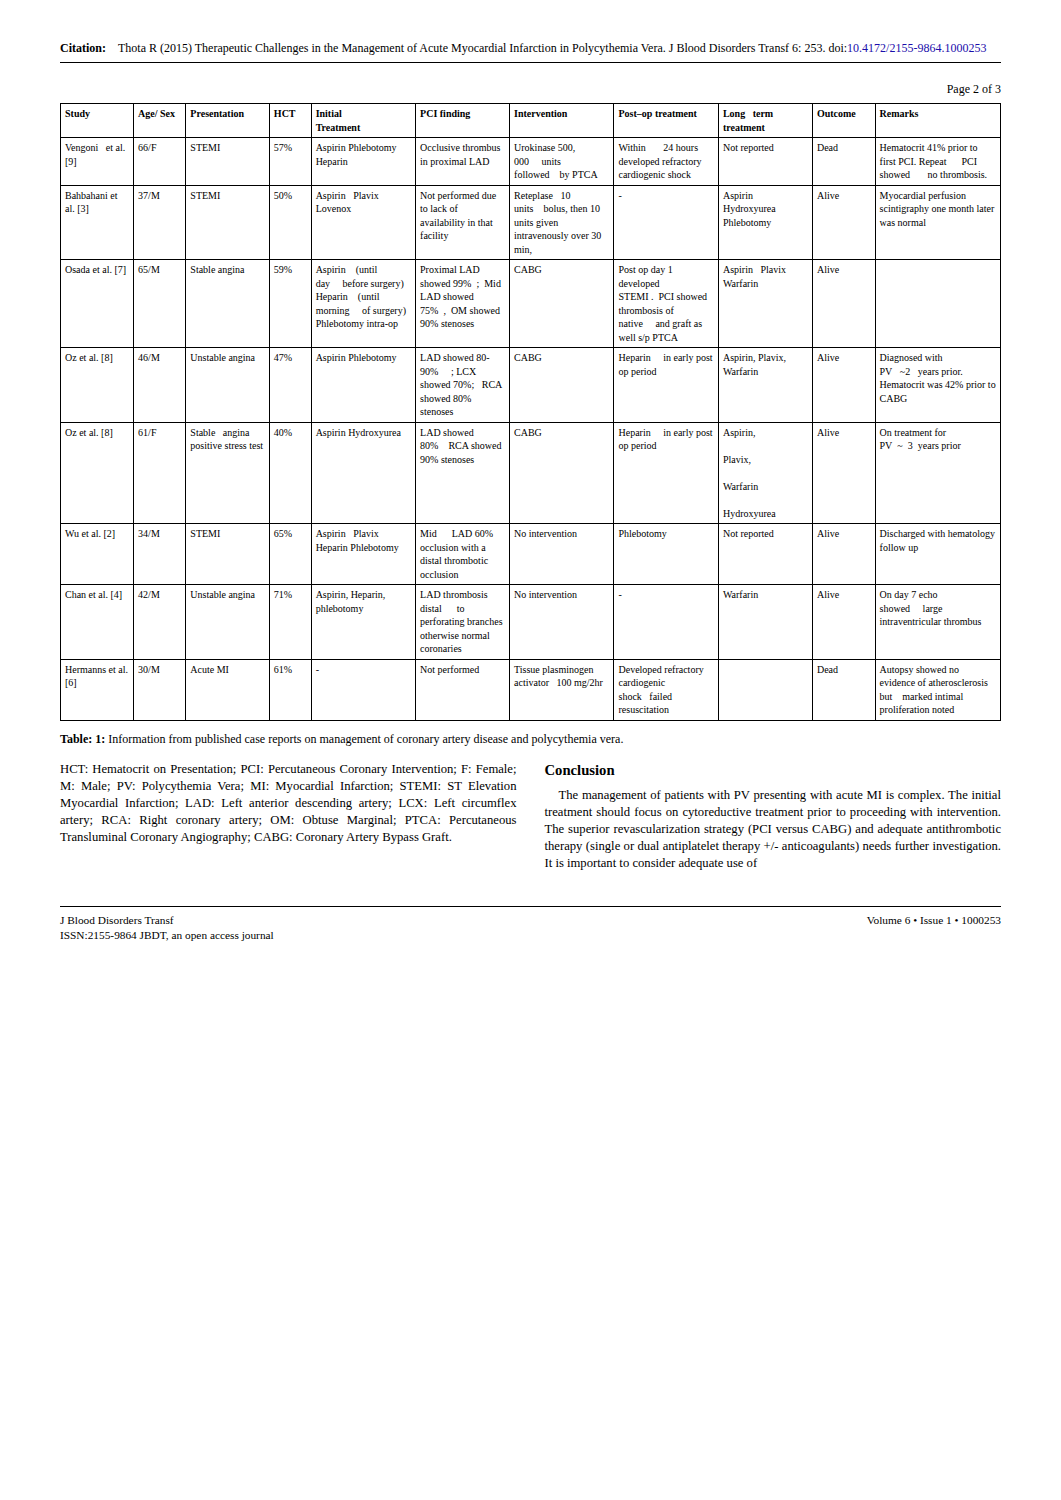Citation: Thota R (2015) Therapeutic Challenges in the Management of Acute Myocardial Infarction in Polycythemia Vera. J Blood Disorders Transf 6: 253. doi:10.4172/2155-9864.1000253
Page 2 of 3
| Study | Age/ Sex | Presentation | HCT | Initial Treatment | PCI finding | Intervention | Post–op treatment | Long term treatment | Outcome | Remarks |
| --- | --- | --- | --- | --- | --- | --- | --- | --- | --- | --- |
| Vengoni et al. [9] | 66/F | STEMI | 57% | Aspirin Phlebotomy Heparin | Occlusive thrombus in proximal LAD | Urokinase 500, 000 units followed by PTCA | Within 24 hours developed refractory cardiogenic shock | Not reported | Dead | Hematocrit 41% prior to first PCI. Repeat PCI showed no thrombosis. |
| Bahbahani et al. [3] | 37/M | STEMI | 50% | Aspirin Plavix Lovenox | Not performed due to lack of availability in that facility | Reteplase 10 units bolus, then 10 units given intravenously over 30 min, | - | Aspirin Hydroxyurea Phlebotomy | Alive | Myocardial perfusion scintigraphy one month later was normal |
| Osada et al. [7] | 65/M | Stable angina | 59% | Aspirin (until day before surgery) Heparin (until morning of surgery) Phlebotomy intra-op | Proximal LAD showed 99% ; Mid LAD showed 75% , OM showed 90% stenoses | CABG | Post op day 1 developed STEMI . PCI showed thrombosis of native and graft as well s/p PTCA | Aspirin Plavix Warfarin | Alive | |
| Oz et al. [8] | 46/M | Unstable angina | 47% | Aspirin Phlebotomy | LAD showed 80-90% ; LCX showed 70%; RCA showed 80% stenoses | CABG | Heparin in early post op period | Aspirin, Plavix, Warfarin | Alive | Diagnosed with PV ~2 years prior. Hematocrit was 42% prior to CABG |
| Oz et al. [8] | 61/F | Stable angina positive stress test | 40% | Aspirin Hydroxyurea | LAD showed 80% RCA showed 90% stenoses | CABG | Heparin in early post op period | Aspirin, Plavix, Warfarin Hydroxyurea | Alive | On treatment for PV ~ 3 years prior |
| Wu et al. [2] | 34/M | STEMI | 65% | Aspirin Plavix Heparin Phlebotomy | Mid LAD 60% occlusion with a distal thrombotic occlusion | No intervention | Phlebotomy | Not reported | Alive | Discharged with hematology follow up |
| Chan et al. [4] | 42/M | Unstable angina | 71% | Aspirin, Heparin, phlebotomy | LAD thrombosis distal to perforating branches otherwise normal coronaries | No intervention | - | Warfarin | Alive | On day 7 echo showed large intraventricular thrombus |
| Hermanns et al. [6] | 30/M | Acute MI | 61% | - | Not performed | Tissue plasminogen activator 100 mg/2hr | Developed refractory cardiogenic shock failed resuscitation | | Dead | Autopsy showed no evidence of atherosclerosis but marked intimal proliferation noted |
Table: 1: Information from published case reports on management of coronary artery disease and polycythemia vera.
HCT: Hematocrit on Presentation; PCI: Percutaneous Coronary Intervention; F: Female; M: Male; PV: Polycythemia Vera; MI: Myocardial Infarction; STEMI: ST Elevation Myocardial Infarction; LAD: Left anterior descending artery; LCX: Left circumflex artery; RCA: Right coronary artery; OM: Obtuse Marginal; PTCA: Percutaneous Transluminal Coronary Angiography; CABG: Coronary Artery Bypass Graft.
Conclusion
The management of patients with PV presenting with acute MI is complex. The initial treatment should focus on cytoreductive treatment prior to proceeding with intervention. The superior revascularization strategy (PCI versus CABG) and adequate antithrombotic therapy (single or dual antiplatelet therapy +/- anticoagulants) needs further investigation. It is important to consider adequate use of
J Blood Disorders Transf
ISSN:2155-9864 JBDT, an open access journal
Volume 6 • Issue 1 • 1000253